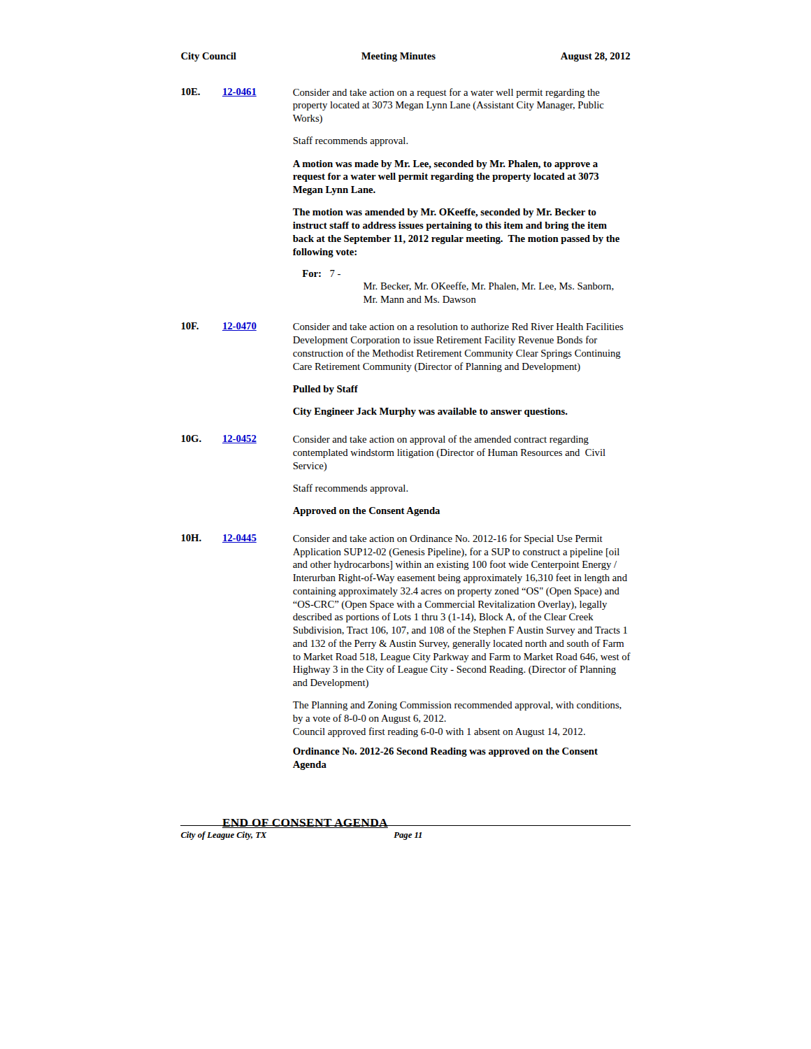City Council
Meeting Minutes
August 28, 2012
| 10E. | 12-0461 | Consider and take action on a request for a water well permit regarding the property located at 3073 Megan Lynn Lane (Assistant City Manager, Public Works) Staff recommends approval. A motion was made by Mr. Lee, seconded by Mr. Phalen, to approve a request for a water well permit regarding the property located at 3073 Megan Lynn Lane. The motion was amended by Mr. OKeeffe, seconded by Mr. Becker to instruct staff to address issues pertaining to this item and bring the item back at the September 11, 2012 regular meeting. The motion passed by the following vote: For: 7 - Mr. Becker, Mr. OKeeffe, Mr. Phalen, Mr. Lee, Ms. Sanborn, Mr. Mann and Ms. Dawson |
| 10F. | 12-0470 | Consider and take action on a resolution to authorize Red River Health Facilities Development Corporation to issue Retirement Facility Revenue Bonds for construction of the Methodist Retirement Community Clear Springs Continuing Care Retirement Community (Director of Planning and Development) Pulled by Staff City Engineer Jack Murphy was available to answer questions. |
| 10G. | 12-0452 | Consider and take action on approval of the amended contract regarding contemplated windstorm litigation (Director of Human Resources and Civil Service) Staff recommends approval. Approved on the Consent Agenda |
| 10H. | 12-0445 | Consider and take action on Ordinance No. 2012-16 for Special Use Permit Application SUP12-02 (Genesis Pipeline), for a SUP to construct a pipeline [oil and other hydrocarbons] within an existing 100 foot wide Centerpoint Energy / Interurban Right-of-Way easement being approximately 16,310 feet in length and containing approximately 32.4 acres on property zoned “OS" (Open Space) and “OS-CRC” (Open Space with a Commercial Revitalization Overlay), legally described as portions of Lots 1 thru 3 (1-14), Block A, of the Clear Creek Subdivision, Tract 106, 107, and 108 of the Stephen F Austin Survey and Tracts 1 and 132 of the Perry & Austin Survey, generally located north and south of Farm to Market Road 518, League City Parkway and Farm to Market Road 646, west of Highway 3 in the City of League City - Second Reading. (Director of Planning and Development) The Planning and Zoning Commission recommended approval, with conditions, by a vote of 8-0-0 on August 6, 2012. Council approved first reading 6-0-0 with 1 absent on August 14, 2012. Ordinance No. 2012-26 Second Reading was approved on the Consent Agenda |
END OF CONSENT AGENDA
City of League City, TX Page 11